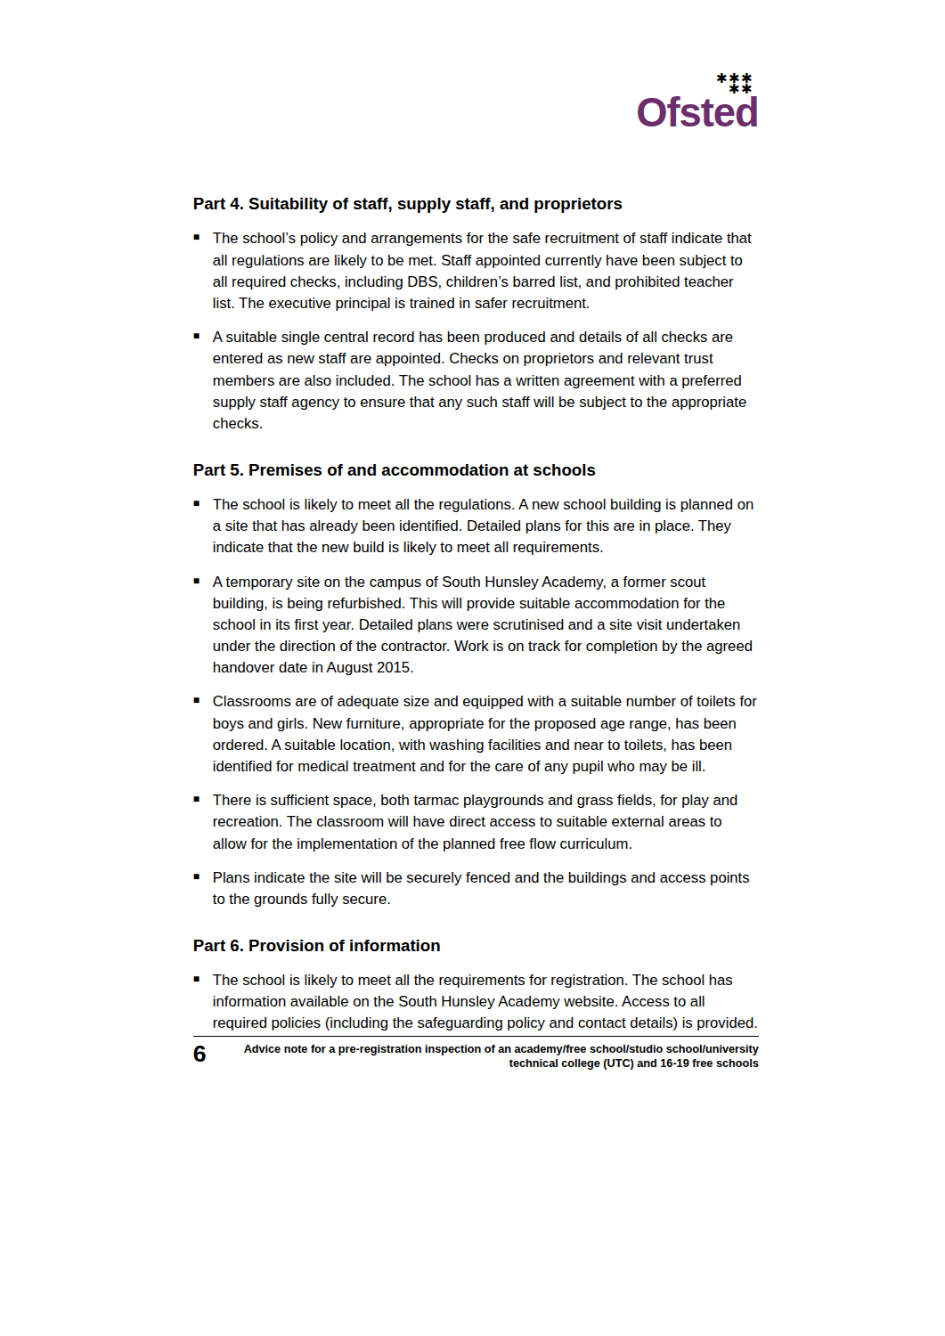✱✱✱
✱✱
Ofsted
Part 4. Suitability of staff, supply staff, and proprietors
The school’s policy and arrangements for the safe recruitment of staff indicate that all regulations are likely to be met. Staff appointed currently have been subject to all required checks, including DBS, children’s barred list, and prohibited teacher list. The executive principal is trained in safer recruitment.
A suitable single central record has been produced and details of all checks are entered as new staff are appointed. Checks on proprietors and relevant trust members are also included. The school has a written agreement with a preferred supply staff agency to ensure that any such staff will be subject to the appropriate checks.
Part 5. Premises of and accommodation at schools
The school is likely to meet all the regulations. A new school building is planned on a site that has already been identified. Detailed plans for this are in place. They indicate that the new build is likely to meet all requirements.
A temporary site on the campus of South Hunsley Academy, a former scout building, is being refurbished. This will provide suitable accommodation for the school in its first year. Detailed plans were scrutinised and a site visit undertaken under the direction of the contractor. Work is on track for completion by the agreed handover date in August 2015.
Classrooms are of adequate size and equipped with a suitable number of toilets for boys and girls. New furniture, appropriate for the proposed age range, has been ordered. A suitable location, with washing facilities and near to toilets, has been identified for medical treatment and for the care of any pupil who may be ill.
There is sufficient space, both tarmac playgrounds and grass fields, for play and recreation. The classroom will have direct access to suitable external areas to allow for the implementation of the planned free flow curriculum.
Plans indicate the site will be securely fenced and the buildings and access points to the grounds fully secure.
Part 6. Provision of information
The school is likely to meet all the requirements for registration. The school has information available on the South Hunsley Academy website. Access to all required policies (including the safeguarding policy and contact details) is provided.
6
Advice note for a pre-registration inspection of an academy/free school/studio school/university technical college (UTC) and 16-19 free schools